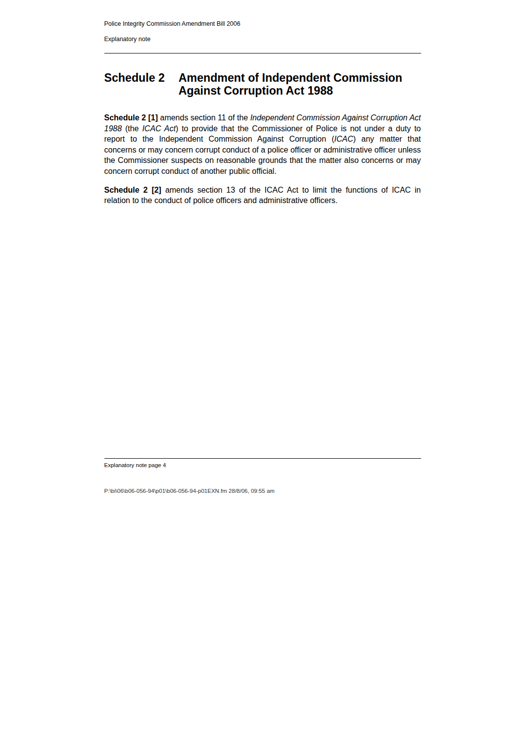Police Integrity Commission Amendment Bill 2006
Explanatory note
Schedule 2 Amendment of Independent Commission Against Corruption Act 1988
Schedule 2 [1] amends section 11 of the Independent Commission Against Corruption Act 1988 (the ICAC Act) to provide that the Commissioner of Police is not under a duty to report to the Independent Commission Against Corruption (ICAC) any matter that concerns or may concern corrupt conduct of a police officer or administrative officer unless the Commissioner suspects on reasonable grounds that the matter also concerns or may concern corrupt conduct of another public official.
Schedule 2 [2] amends section 13 of the ICAC Act to limit the functions of ICAC in relation to the conduct of police officers and administrative officers.
Explanatory note page 4
P:\bi\06\b06-056-94\p01\b06-056-94-p01EXN.fm 28/8/06, 09:55 am